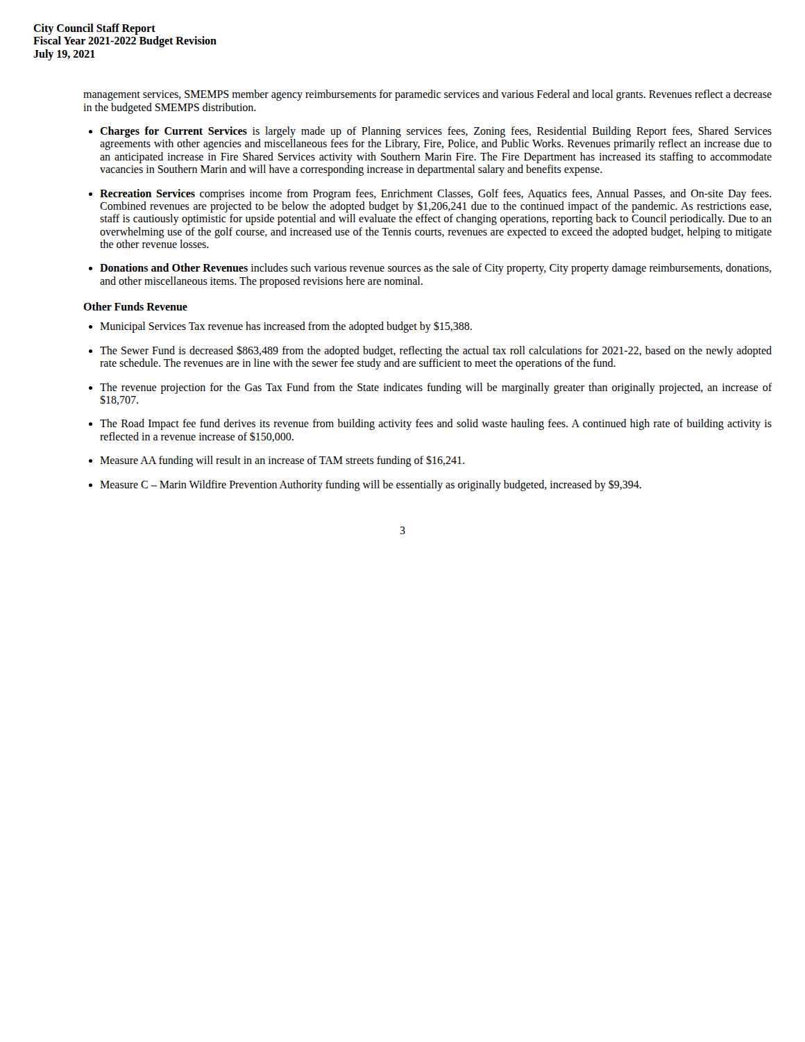City Council Staff Report
Fiscal Year 2021-2022 Budget Revision
July 19, 2021
management services, SMEMPS member agency reimbursements for paramedic services and various Federal and local grants. Revenues reflect a decrease in the budgeted SMEMPS distribution.
Charges for Current Services is largely made up of Planning services fees, Zoning fees, Residential Building Report fees, Shared Services agreements with other agencies and miscellaneous fees for the Library, Fire, Police, and Public Works. Revenues primarily reflect an increase due to an anticipated increase in Fire Shared Services activity with Southern Marin Fire. The Fire Department has increased its staffing to accommodate vacancies in Southern Marin and will have a corresponding increase in departmental salary and benefits expense.
Recreation Services comprises income from Program fees, Enrichment Classes, Golf fees, Aquatics fees, Annual Passes, and On-site Day fees. Combined revenues are projected to be below the adopted budget by $1,206,241 due to the continued impact of the pandemic. As restrictions ease, staff is cautiously optimistic for upside potential and will evaluate the effect of changing operations, reporting back to Council periodically. Due to an overwhelming use of the golf course, and increased use of the Tennis courts, revenues are expected to exceed the adopted budget, helping to mitigate the other revenue losses.
Donations and Other Revenues includes such various revenue sources as the sale of City property, City property damage reimbursements, donations, and other miscellaneous items. The proposed revisions here are nominal.
Other Funds Revenue
Municipal Services Tax revenue has increased from the adopted budget by $15,388.
The Sewer Fund is decreased $863,489 from the adopted budget, reflecting the actual tax roll calculations for 2021-22, based on the newly adopted rate schedule. The revenues are in line with the sewer fee study and are sufficient to meet the operations of the fund.
The revenue projection for the Gas Tax Fund from the State indicates funding will be marginally greater than originally projected, an increase of $18,707.
The Road Impact fee fund derives its revenue from building activity fees and solid waste hauling fees. A continued high rate of building activity is reflected in a revenue increase of $150,000.
Measure AA funding will result in an increase of TAM streets funding of $16,241.
Measure C – Marin Wildfire Prevention Authority funding will be essentially as originally budgeted, increased by $9,394.
3